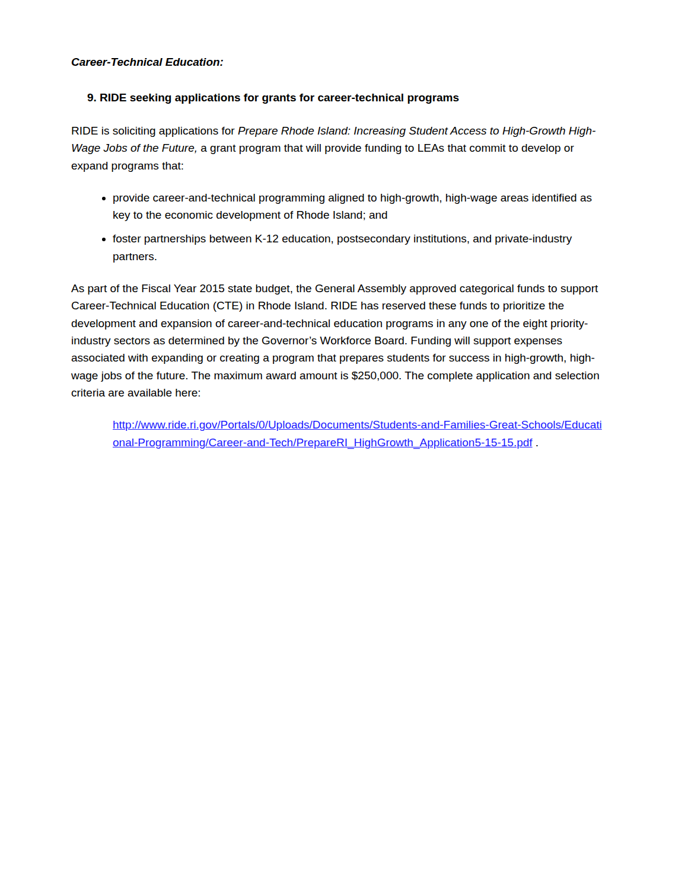Career-Technical Education:
RIDE seeking applications for grants for career-technical programs
RIDE is soliciting applications for Prepare Rhode Island: Increasing Student Access to High-Growth High-Wage Jobs of the Future, a grant program that will provide funding to LEAs that commit to develop or expand programs that:
provide career-and-technical programming aligned to high-growth, high-wage areas identified as key to the economic development of Rhode Island; and
foster partnerships between K-12 education, postsecondary institutions, and private-industry partners.
As part of the Fiscal Year 2015 state budget, the General Assembly approved categorical funds to support Career-Technical Education (CTE) in Rhode Island. RIDE has reserved these funds to prioritize the development and expansion of career-and-technical education programs in any one of the eight priority-industry sectors as determined by the Governor’s Workforce Board. Funding will support expenses associated with expanding or creating a program that prepares students for success in high-growth, high-wage jobs of the future. The maximum award amount is $250,000. The complete application and selection criteria are available here:
http://www.ride.ri.gov/Portals/0/Uploads/Documents/Students-and-Families-Great-Schools/Educational-Programming/Career-and-Tech/PrepareRI_HighGrowth_Application5-15-15.pdf .